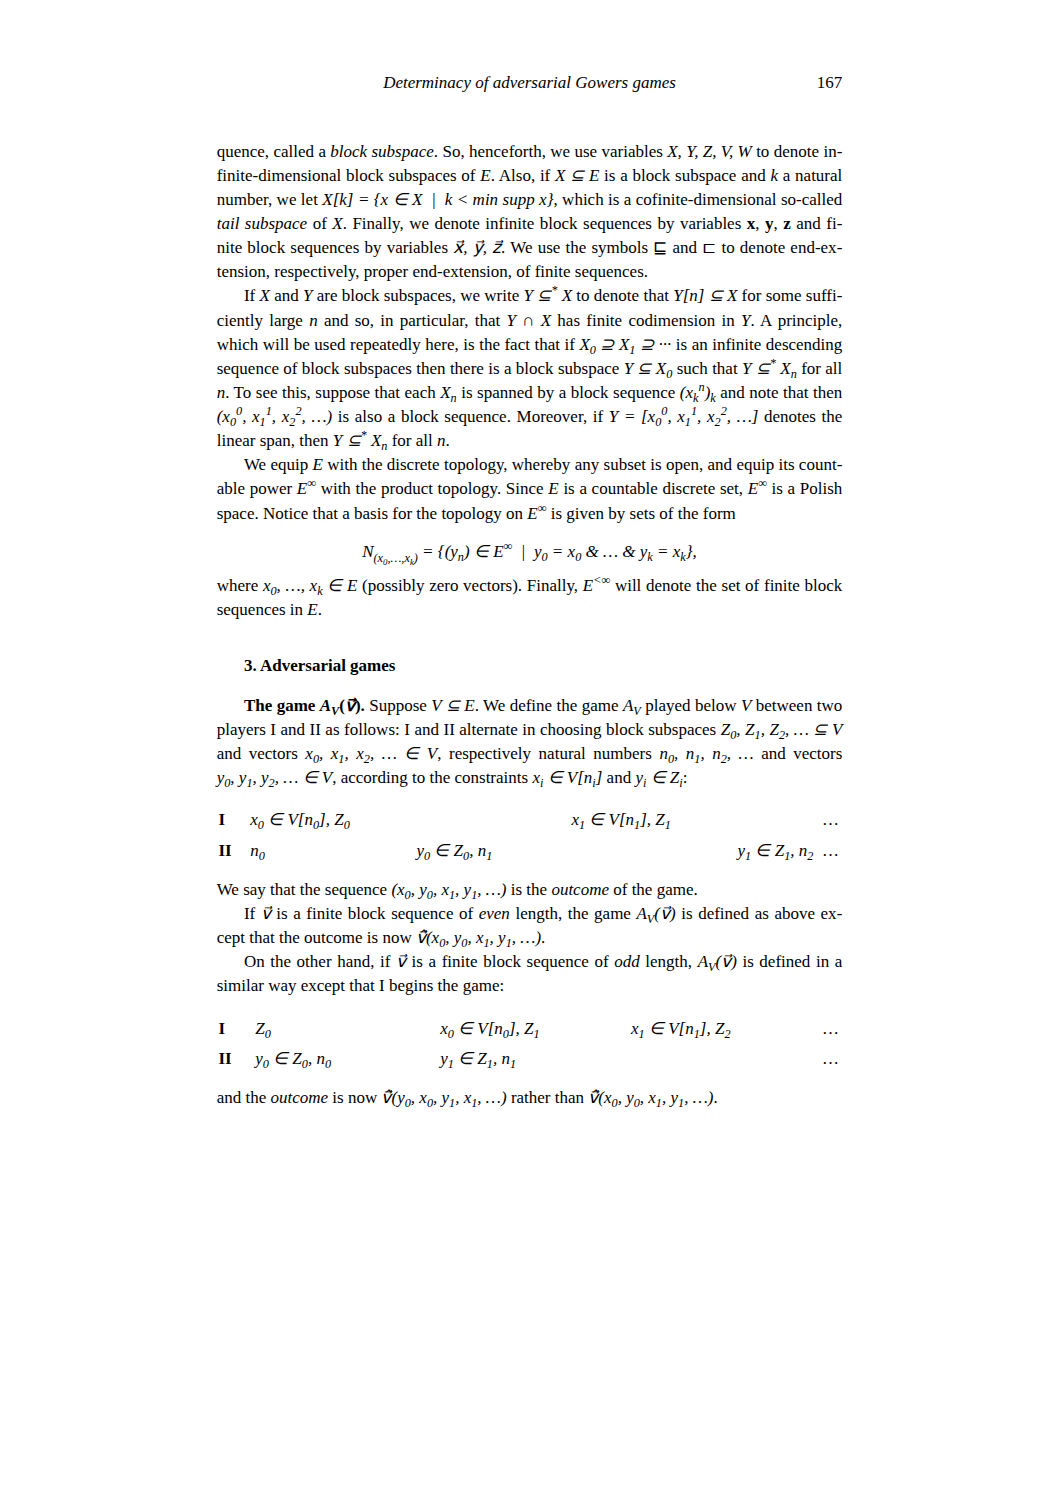Determinacy of adversarial Gowers games 167
quence, called a block subspace. So, henceforth, we use variables X, Y, Z, V, W to denote infinite-dimensional block subspaces of E. Also, if X ⊆ E is a block subspace and k a natural number, we let X[k] = {x ∈ X | k < min supp x}, which is a cofinite-dimensional so-called tail subspace of X. Finally, we denote infinite block sequences by variables x, y, z and finite block sequences by variables x⃗, y⃗, z⃗. We use the symbols ⊑ and ⊏ to denote end-extension, respectively, proper end-extension, of finite sequences.
If X and Y are block subspaces, we write Y ⊆* X to denote that Y[n] ⊆ X for some sufficiently large n and so, in particular, that Y ∩ X has finite codimension in Y. A principle, which will be used repeatedly here, is the fact that if X0 ⊇ X1 ⊇ ··· is an infinite descending sequence of block subspaces then there is a block subspace Y ⊆ X0 such that Y ⊆* Xn for all n. To see this, suppose that each Xn is spanned by a block sequence (xkn)k and note that then (x00, x11, x22, …) is also a block sequence. Moreover, if Y = [x00, x11, x22, …] denotes the linear span, then Y ⊆* Xn for all n.
We equip E with the discrete topology, whereby any subset is open, and equip its countable power E∞ with the product topology. Since E is a countable discrete set, E∞ is a Polish space. Notice that a basis for the topology on E∞ is given by sets of the form
N(x0,…,xk) = {(yn) ∈ E∞ | y0 = x0 & … & yk = xk},
where x0, …, xk ∈ E (possibly zero vectors). Finally, E<∞ will denote the set of finite block sequences in E.
3. Adversarial games
The game AV(v⃗). Suppose V ⊆ E. We define the game AV played below V between two players I and II as follows: I and II alternate in choosing block subspaces Z0, Z1, Z2, … ⊆ V and vectors x0, x1, x2, … ∈ V, respectively natural numbers n0, n1, n2, … and vectors y0, y1, y2, … ∈ V, according to the constraints xi ∈ V[ni] and yi ∈ Zi:
| I | x 0 ∈ V[n 0 ], Z 0 | | x 1 ∈ V[n 1 ], Z 1 | … |
| II | n 0 | y 0 ∈ Z 0 , n 1 | | y 1 ∈ Z 1 , n 2 … |
We say that the sequence (x0, y0, x1, y1, …) is the outcome of the game.
If v⃗ is a finite block sequence of even length, the game AV(v⃗) is defined as above except that the outcome is now v⃗̂(x0, y0, x1, y1, …).
On the other hand, if v⃗ is a finite block sequence of odd length, AV(v⃗) is defined in a similar way except that I begins the game:
| I | Z 0 | x 0 ∈ V[n 0 ], Z 1 | x 1 ∈ V[n 1 ], Z 2 | … |
| II | y 0 ∈ Z 0 , n 0 | y 1 ∈ Z 1 , n 1 | | … |
and the outcome is now v⃗̂(y0, x0, y1, x1, …) rather than v⃗̂(x0, y0, x1, y1, …).